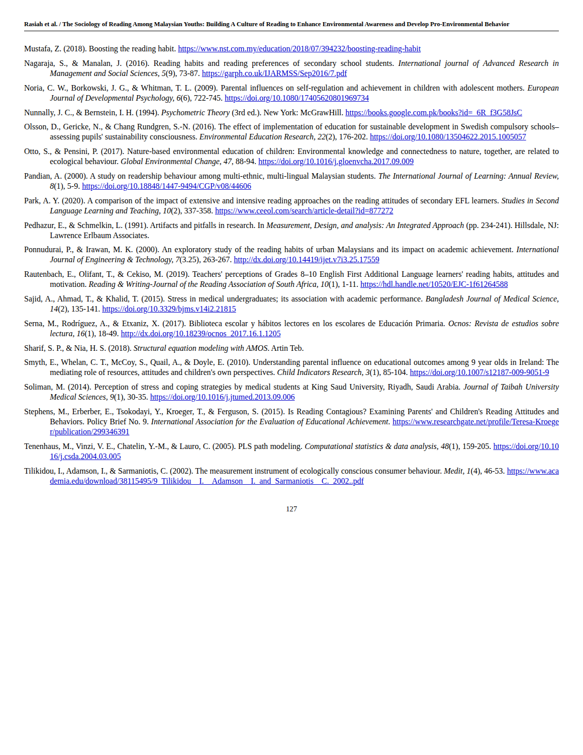Rasiah et al. / The Sociology of Reading Among Malaysian Youths: Building A Culture of Reading to Enhance Environmental Awareness and Develop Pro-Environmental Behavior
Mustafa, Z. (2018). Boosting the reading habit. https://www.nst.com.my/education/2018/07/394232/boosting-reading-habit
Nagaraja, S., & Manalan, J. (2016). Reading habits and reading preferences of secondary school students. International journal of Advanced Research in Management and Social Sciences, 5(9), 73-87. https://garph.co.uk/IJARMSS/Sep2016/7.pdf
Noria, C. W., Borkowski, J. G., & Whitman, T. L. (2009). Parental influences on self-regulation and achievement in children with adolescent mothers. European Journal of Developmental Psychology, 6(6), 722-745. https://doi.org/10.1080/17405620801969734
Nunnally, J. C., & Bernstein, I. H. (1994). Psychometric Theory (3rd ed.). New York: McGrawHill. https://books.google.com.pk/books?id=_6R_f3G58JsC
Olsson, D., Gericke, N., & Chang Rundgren, S.-N. (2016). The effect of implementation of education for sustainable development in Swedish compulsory schools–assessing pupils' sustainability consciousness. Environmental Education Research, 22(2), 176-202. https://doi.org/10.1080/13504622.2015.1005057
Otto, S., & Pensini, P. (2017). Nature-based environmental education of children: Environmental knowledge and connectedness to nature, together, are related to ecological behaviour. Global Environmental Change, 47, 88-94. https://doi.org/10.1016/j.gloenvcha.2017.09.009
Pandian, A. (2000). A study on readership behaviour among multi-ethnic, multi-lingual Malaysian students. The International Journal of Learning: Annual Review, 8(1), 5-9. https://doi.org/10.18848/1447-9494/CGP/v08/44606
Park, A. Y. (2020). A comparison of the impact of extensive and intensive reading approaches on the reading attitudes of secondary EFL learners. Studies in Second Language Learning and Teaching, 10(2), 337-358. https://www.ceeol.com/search/article-detail?id=877272
Pedhazur, E., & Schmelkin, L. (1991). Artifacts and pitfalls in research. In Measurement, Design, and analysis: An Integrated Approach (pp. 234-241). Hillsdale, NJ: Lawrence Erlbaum Associates.
Ponnudurai, P., & Irawan, M. K. (2000). An exploratory study of the reading habits of urban Malaysians and its impact on academic achievement. International Journal of Engineering & Technology, 7(3.25), 263-267. http://dx.doi.org/10.14419/ijet.v7i3.25.17559
Rautenbach, E., Olifant, T., & Cekiso, M. (2019). Teachers' perceptions of Grades 8–10 English First Additional Language learners' reading habits, attitudes and motivation. Reading & Writing-Journal of the Reading Association of South Africa, 10(1), 1-11. https://hdl.handle.net/10520/EJC-1f61264588
Sajid, A., Ahmad, T., & Khalid, T. (2015). Stress in medical undergraduates; its association with academic performance. Bangladesh Journal of Medical Science, 14(2), 135-141. https://doi.org/10.3329/bjms.v14i2.21815
Serna, M., Rodríguez, A., & Etxaniz, X. (2017). Biblioteca escolar y hábitos lectores en los escolares de Educación Primaria. Ocnos: Revista de estudios sobre lectura, 16(1), 18-49. http://dx.doi.org/10.18239/ocnos_2017.16.1.1205
Sharif, S. P., & Nia, H. S. (2018). Structural equation modeling with AMOS. Artin Teb.
Smyth, E., Whelan, C. T., McCoy, S., Quail, A., & Doyle, E. (2010). Understanding parental influence on educational outcomes among 9 year olds in Ireland: The mediating role of resources, attitudes and children's own perspectives. Child Indicators Research, 3(1), 85-104. https://doi.org/10.1007/s12187-009-9051-9
Soliman, M. (2014). Perception of stress and coping strategies by medical students at King Saud University, Riyadh, Saudi Arabia. Journal of Taibah University Medical Sciences, 9(1), 30-35. https://doi.org/10.1016/j.jtumed.2013.09.006
Stephens, M., Erberber, E., Tsokodayi, Y., Kroeger, T., & Ferguson, S. (2015). Is Reading Contagious? Examining Parents' and Children's Reading Attitudes and Behaviors. Policy Brief No. 9. International Association for the Evaluation of Educational Achievement. https://www.researchgate.net/profile/Teresa-Kroeger/publication/299346391
Tenenhaus, M., Vinzi, V. E., Chatelin, Y.-M., & Lauro, C. (2005). PLS path modeling. Computational statistics & data analysis, 48(1), 159-205. https://doi.org/10.1016/j.csda.2004.03.005
Tilikidou, I., Adamson, I., & Sarmaniotis, C. (2002). The measurement instrument of ecologically conscious consumer behaviour. Medit, 1(4), 46-53. https://www.academia.edu/download/38115495/9_Tilikidou__I.__Adamson__I._and_Sarmaniotis__C._2002..pdf
127